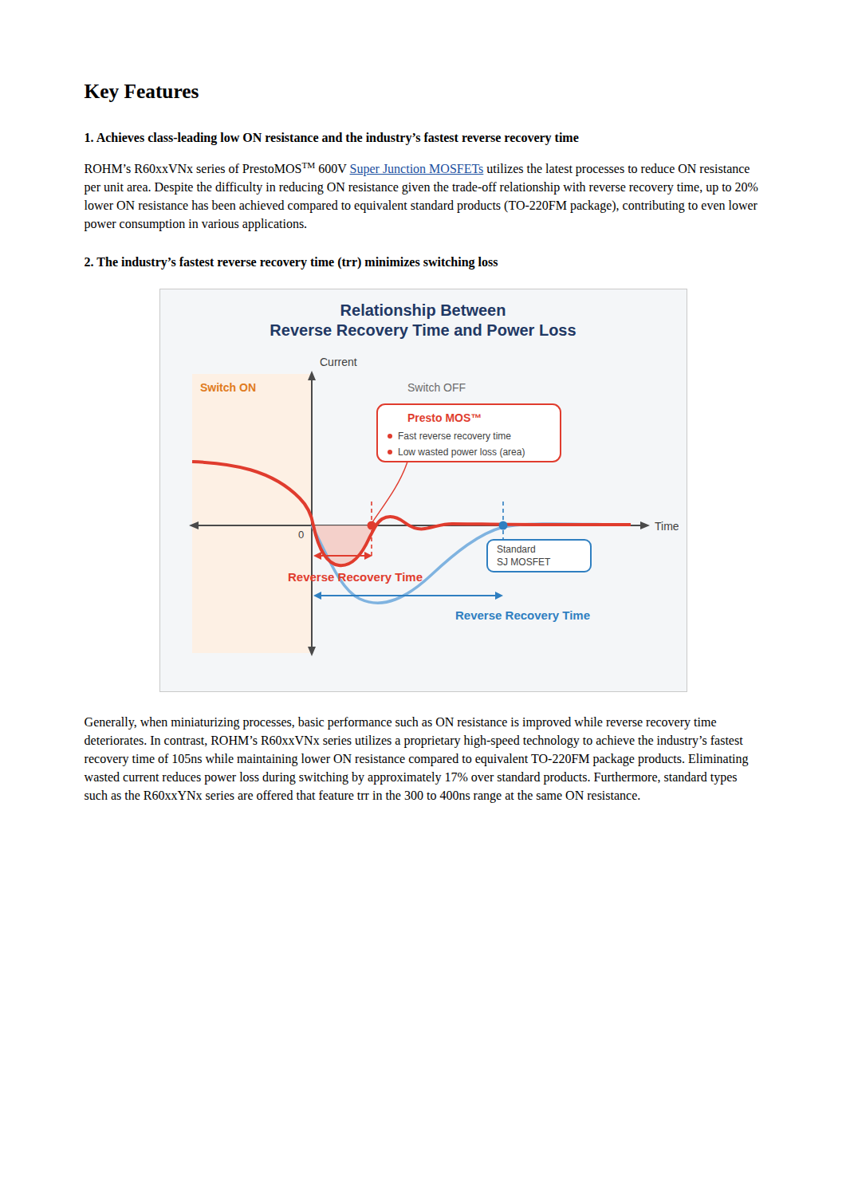Key Features
1. Achieves class-leading low ON resistance and the industry’s fastest reverse recovery time
ROHM’s R60xxVNx series of PrestoMOSTM 600V Super Junction MOSFETs utilizes the latest processes to reduce ON resistance per unit area. Despite the difficulty in reducing ON resistance given the trade-off relationship with reverse recovery time, up to 20% lower ON resistance has been achieved compared to equivalent standard products (TO-220FM package), contributing to even lower power consumption in various applications.
2. The industry’s fastest reverse recovery time (trr) minimizes switching loss
Relationship Between
Reverse Recovery Time and Power Loss
Switch ON Switch OFF Current Time 0 Presto MOS™ Fast reverse recovery time Low wasted power loss (area) Standard SJ MOSFET Reverse Recovery Time Reverse Recovery Time
Generally, when miniaturizing processes, basic performance such as ON resistance is improved while reverse recovery time deteriorates. In contrast, ROHM’s R60xxVNx series utilizes a proprietary high-speed technology to achieve the industry’s fastest recovery time of 105ns while maintaining lower ON resistance compared to equivalent TO-220FM package products. Eliminating wasted current reduces power loss during switching by approximately 17% over standard products. Furthermore, standard types such as the R60xxYNx series are offered that feature trr in the 300 to 400ns range at the same ON resistance.